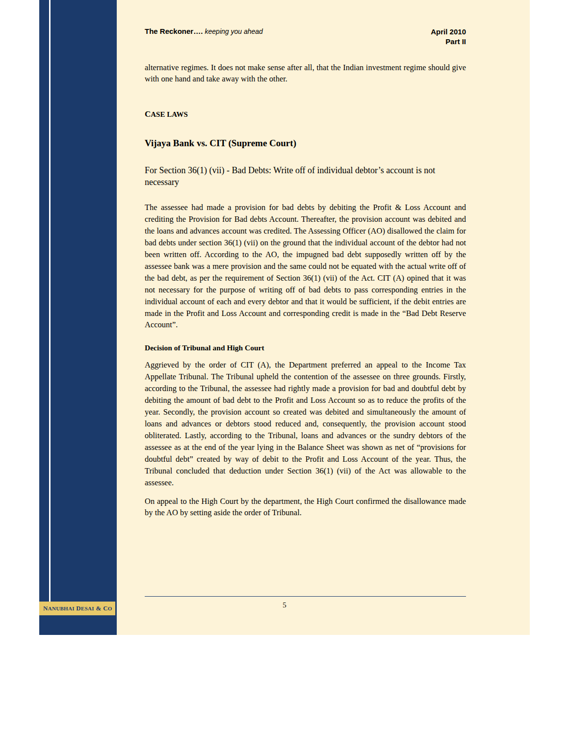NANUBHAI DESAI & CO
The Reckoner…. keeping you ahead
April 2010
Part II
alternative regimes. It does not make sense after all, that the Indian investment regime should give with one hand and take away with the other.
CASE LAWS
Vijaya Bank vs. CIT (Supreme Court)
For Section 36(1) (vii) - Bad Debts: Write off of individual debtor’s account is not necessary
The assessee had made a provision for bad debts by debiting the Profit & Loss Account and crediting the Provision for Bad debts Account. Thereafter, the provision account was debited and the loans and advances account was credited. The Assessing Officer (AO) disallowed the claim for bad debts under section 36(1) (vii) on the ground that the individual account of the debtor had not been written off. According to the AO, the impugned bad debt supposedly written off by the assessee bank was a mere provision and the same could not be equated with the actual write off of the bad debt, as per the requirement of Section 36(1) (vii) of the Act. CIT (A) opined that it was not necessary for the purpose of writing off of bad debts to pass corresponding entries in the individual account of each and every debtor and that it would be sufficient, if the debit entries are made in the Profit and Loss Account and corresponding credit is made in the “Bad Debt Reserve Account”.
Decision of Tribunal and High Court
Aggrieved by the order of CIT (A), the Department preferred an appeal to the Income Tax Appellate Tribunal. The Tribunal upheld the contention of the assessee on three grounds. Firstly, according to the Tribunal, the assessee had rightly made a provision for bad and doubtful debt by debiting the amount of bad debt to the Profit and Loss Account so as to reduce the profits of the year. Secondly, the provision account so created was debited and simultaneously the amount of loans and advances or debtors stood reduced and, consequently, the provision account stood obliterated. Lastly, according to the Tribunal, loans and advances or the sundry debtors of the assessee as at the end of the year lying in the Balance Sheet was shown as net of “provisions for doubtful debt” created by way of debit to the Profit and Loss Account of the year. Thus, the Tribunal concluded that deduction under Section 36(1) (vii) of the Act was allowable to the assessee.
On appeal to the High Court by the department, the High Court confirmed the disallowance made by the AO by setting aside the order of Tribunal.
5